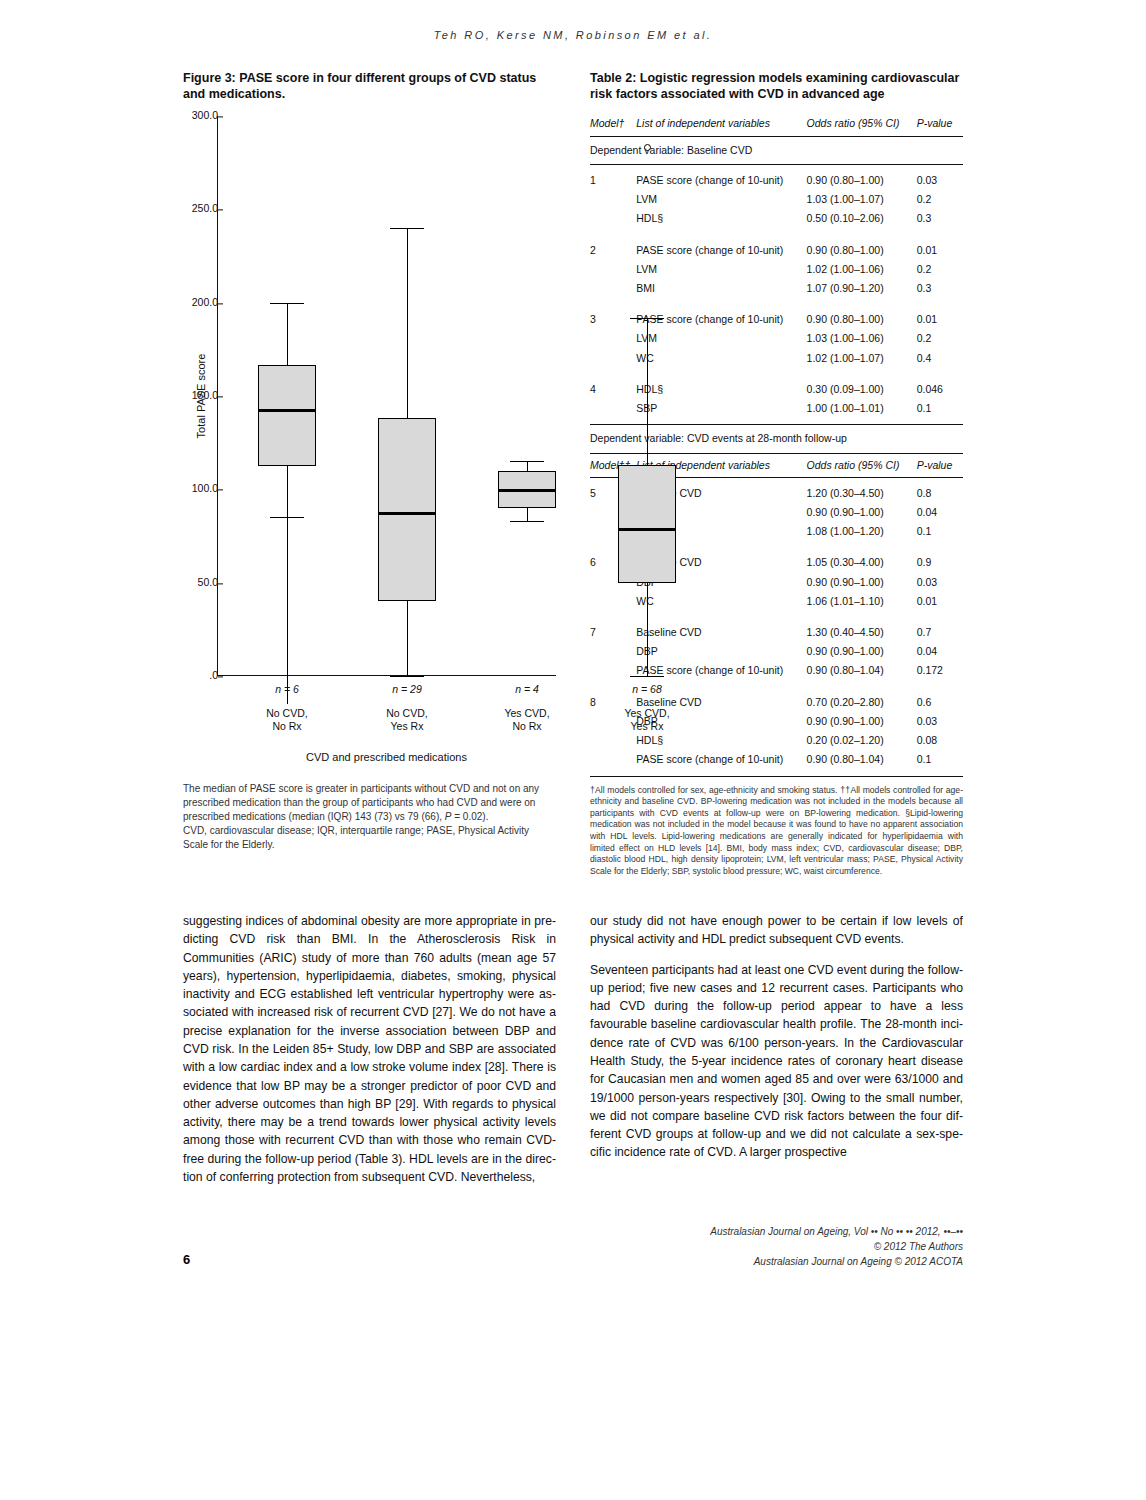Teh RO, Kerse NM, Robinson EM et al.
Figure 3: PASE score in four different groups of CVD status and medications.
Total PASE score
300.0
250.0
200.0
150.0
100.0
50.0
.0
Group 1: No CVD, No Rx (n=6)
n = 6
No CVD,
No Rx
n = 29
No CVD,
Yes Rx
n = 4
Yes CVD,
No Rx
n = 68
Yes CVD,
Yes Rx
CVD and prescribed medications
The median of PASE score is greater in participants without CVD and not on any prescribed medication than the group of participants who had CVD and were on prescribed medications (median (IQR) 143 (73) vs 79 (66), P = 0.02).
CVD, cardiovascular disease; IQR, interquartile range; PASE, Physical Activity Scale for the Elderly.
Table 2: Logistic regression models examining cardiovascular risk factors associated with CVD in advanced age
| Dependent variable: Baseline CVD |
| Model† | List of independent variables | Odds ratio (95% CI) | P-value |
| 1 | PASE score (change of 10-unit) | 0.90 (0.80–1.00) | 0.03 |
| | LVM | 1.03 (1.00–1.07) | 0.2 |
| | HDL§ | 0.50 (0.10–2.06) | 0.3 |
| 2 | PASE score (change of 10-unit) | 0.90 (0.80–1.00) | 0.01 |
| | LVM | 1.02 (1.00–1.06) | 0.2 |
| | BMI | 1.07 (0.90–1.20) | 0.3 |
| 3 | PASE score (change of 10-unit) | 0.90 (0.80–1.00) | 0.01 |
| | LVM | 1.03 (1.00–1.06) | 0.2 |
| | WC | 1.02 (1.00–1.07) | 0.4 |
| 4 | HDL§ | 0.30 (0.09–1.00) | 0.046 |
| | SBP | 1.00 (1.00–1.01) | 0.1 |
| Dependent variable: CVD events at 28-month follow-up |
| Model†† | List of independent variables | Odds ratio (95% CI) | P-value |
| 5 | Baseline CVD | 1.20 (0.30–4.50) | 0.8 |
| | DBP | 0.90 (0.90–1.00) | 0.04 |
| | BMI | 1.08 (1.00–1.20) | 0.1 |
| 6 | Baseline CVD | 1.05 (0.30–4.00) | 0.9 |
| | DBP | 0.90 (0.90–1.00) | 0.03 |
| | WC | 1.06 (1.01–1.10) | 0.01 |
| 7 | Baseline CVD | 1.30 (0.40–4.50) | 0.7 |
| | DBP | 0.90 (0.90–1.00) | 0.04 |
| | PASE score (change of 10-unit) | 0.90 (0.80–1.04) | 0.172 |
| 8 | Baseline CVD | 0.70 (0.20–2.80) | 0.6 |
| | DBP | 0.90 (0.90–1.00) | 0.03 |
| | HDL§ | 0.20 (0.02–1.20) | 0.08 |
| | PASE score (change of 10-unit) | 0.90 (0.80–1.04) | 0.1 |
†All models controlled for sex, age-ethnicity and smoking status. ††All models controlled for age-ethnicity and baseline CVD. BP-lowering medication was not included in the models because all participants with CVD events at follow-up were on BP-lowering medication. §Lipid-lowering medication was not included in the model because it was found to have no apparent association with HDL levels. Lipid-lowering medications are generally indicated for hyperlipidaemia with limited effect on HLD levels [14]. BMI, body mass index; CVD, cardiovascular disease; DBP, diastolic blood HDL, high density lipoprotein; LVM, left ventricular mass; PASE, Physical Activity Scale for the Elderly; SBP, systolic blood pressure; WC, waist circumference.
suggesting indices of abdominal obesity are more appropriate in predicting CVD risk than BMI. In the Atherosclerosis Risk in Communities (ARIC) study of more than 760 adults (mean age 57 years), hypertension, hyperlipidaemia, diabetes, smoking, physical inactivity and ECG established left ventricular hypertrophy were associated with increased risk of recurrent CVD [27]. We do not have a precise explanation for the inverse association between DBP and CVD risk. In the Leiden 85+ Study, low DBP and SBP are associated with a low cardiac index and a low stroke volume index [28]. There is evidence that low BP may be a stronger predictor of poor CVD and other adverse outcomes than high BP [29]. With regards to physical activity, there may be a trend towards lower physical activity levels among those with recurrent CVD than with those who remain CVD-free during the follow-up period (Table 3). HDL levels are in the direction of conferring protection from subsequent CVD. Nevertheless,
our study did not have enough power to be certain if low levels of physical activity and HDL predict subsequent CVD events.
Seventeen participants had at least one CVD event during the follow-up period; five new cases and 12 recurrent cases. Participants who had CVD during the follow-up period appear to have a less favourable baseline cardiovascular health profile. The 28-month incidence rate of CVD was 6/100 person-years. In the Cardiovascular Health Study, the 5-year incidence rates of coronary heart disease for Caucasian men and women aged 85 and over were 63/1000 and 19/1000 person-years respectively [30]. Owing to the small number, we did not compare baseline CVD risk factors between the four different CVD groups at follow-up and we did not calculate a sex-specific incidence rate of CVD. A larger prospective
6
Australasian Journal on Ageing, Vol •• No •• •• 2012, ••–••
© 2012 The Authors
Australasian Journal on Ageing © 2012 ACOTA